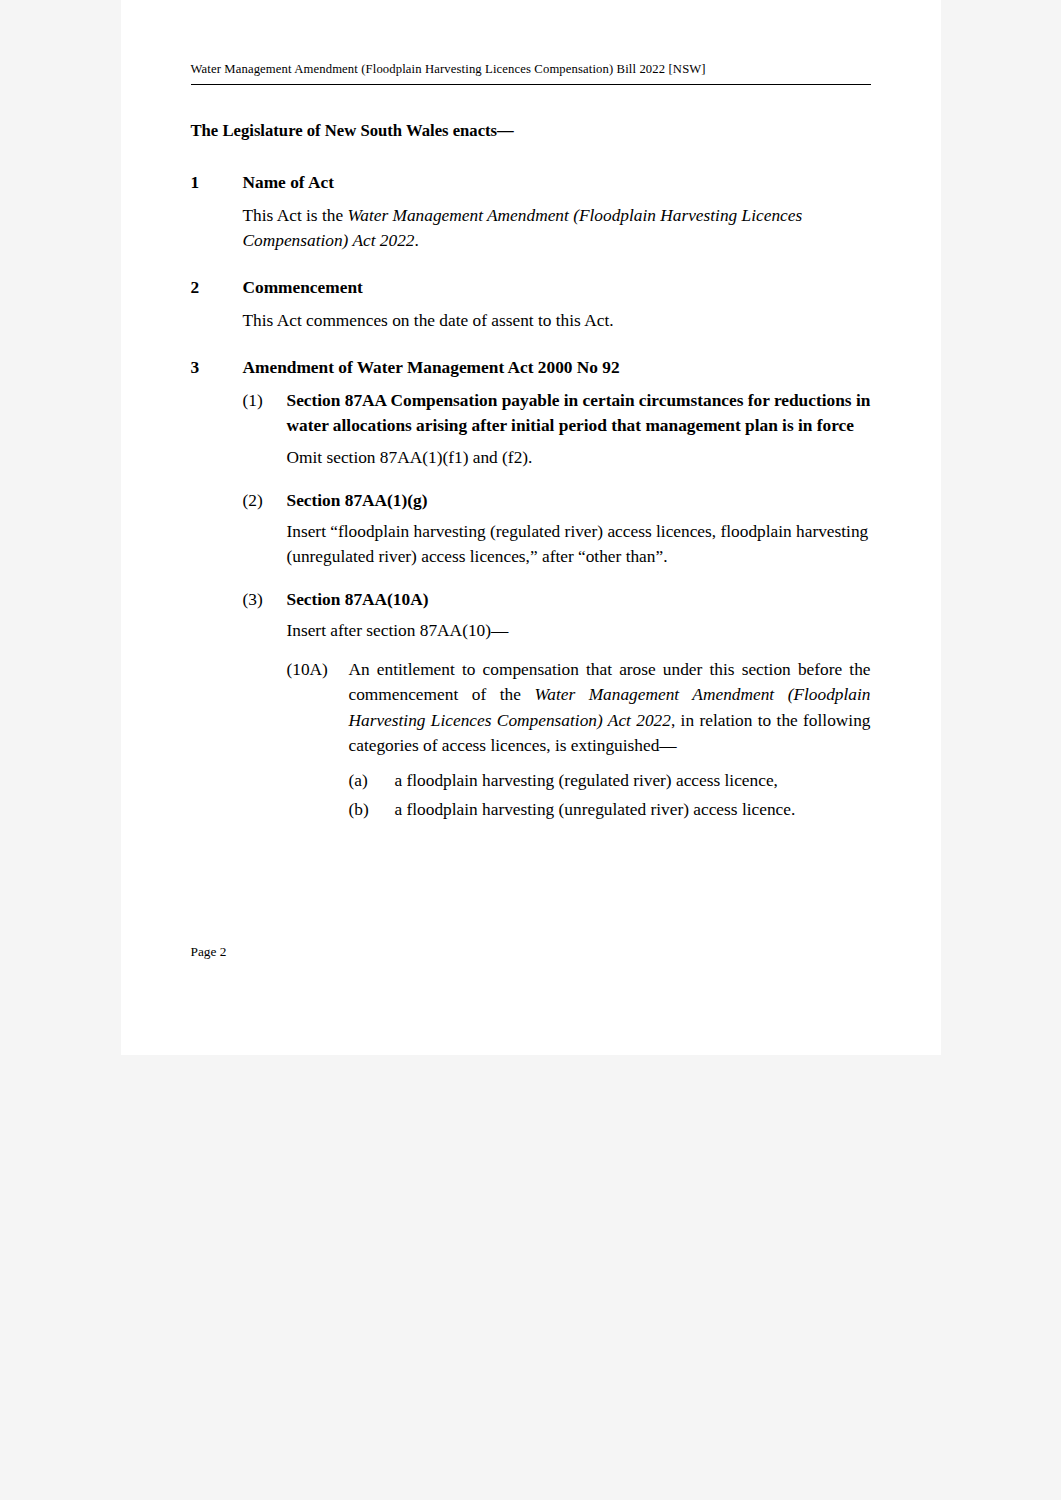Water Management Amendment (Floodplain Harvesting Licences Compensation) Bill 2022 [NSW]
The Legislature of New South Wales enacts—
1
Name of Act
This Act is the Water Management Amendment (Floodplain Harvesting Licences Compensation) Act 2022.
2
Commencement
This Act commences on the date of assent to this Act.
3
Amendment of Water Management Act 2000 No 92
(1)
Section 87AA Compensation payable in certain circumstances for reductions in water allocations arising after initial period that management plan is in force
Omit section 87AA(1)(f1) and (f2).
(2)
Section 87AA(1)(g)
Insert “floodplain harvesting (regulated river) access licences, floodplain harvesting (unregulated river) access licences,” after “other than”.
(3)
Section 87AA(10A)
Insert after section 87AA(10)—
(10A)
An entitlement to compensation that arose under this section before the commencement of the Water Management Amendment (Floodplain Harvesting Licences Compensation) Act 2022, in relation to the following categories of access licences, is extinguished—
(a) a floodplain harvesting (regulated river) access licence,
(b) a floodplain harvesting (unregulated river) access licence.
Page 2